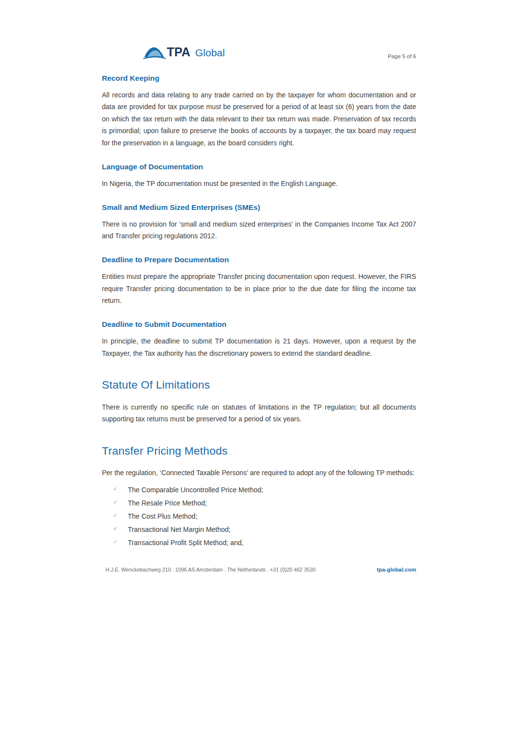TPA Global
Page 5 of 6
Record Keeping
All records and data relating to any trade carried on by the taxpayer for whom documentation and or data are provided for tax purpose must be preserved for a period of at least six (6) years from the date on which the tax return with the data relevant to their tax return was made. Preservation of tax records is primordial; upon failure to preserve the books of accounts by a taxpayer, the tax board may request for the preservation in a language, as the board considers right.
Language of Documentation
In Nigeria, the TP documentation must be presented in the English Language.
Small and Medium Sized Enterprises (SMEs)
There is no provision for ‘small and medium sized enterprises’ in the Companies Income Tax Act 2007 and Transfer pricing regulations 2012.
Deadline to Prepare Documentation
Entities must prepare the appropriate Transfer pricing documentation upon request. However, the FIRS require Transfer pricing documentation to be in place prior to the due date for filing the income tax return.
Deadline to Submit Documentation
In principle, the deadline to submit TP documentation is 21 days. However, upon a request by the Taxpayer, the Tax authority has the discretionary powers to extend the standard deadline.
Statute Of Limitations
There is currently no specific rule on statutes of limitations in the TP regulation; but all documents supporting tax returns must be preserved for a period of six years.
Transfer Pricing Methods
Per the regulation, ‘Connected Taxable Persons’ are required to adopt any of the following TP methods:
The Comparable Uncontrolled Price Method;
The Resale Price Method;
The Cost Plus Method;
Transactional Net Margin Method;
Transactional Profit Split Method; and,
H.J.E. Wenckebachweg 210 . 1096 AS Amsterdam . The Netherlands . +31 (0)20 462 3530
tpa-global.com